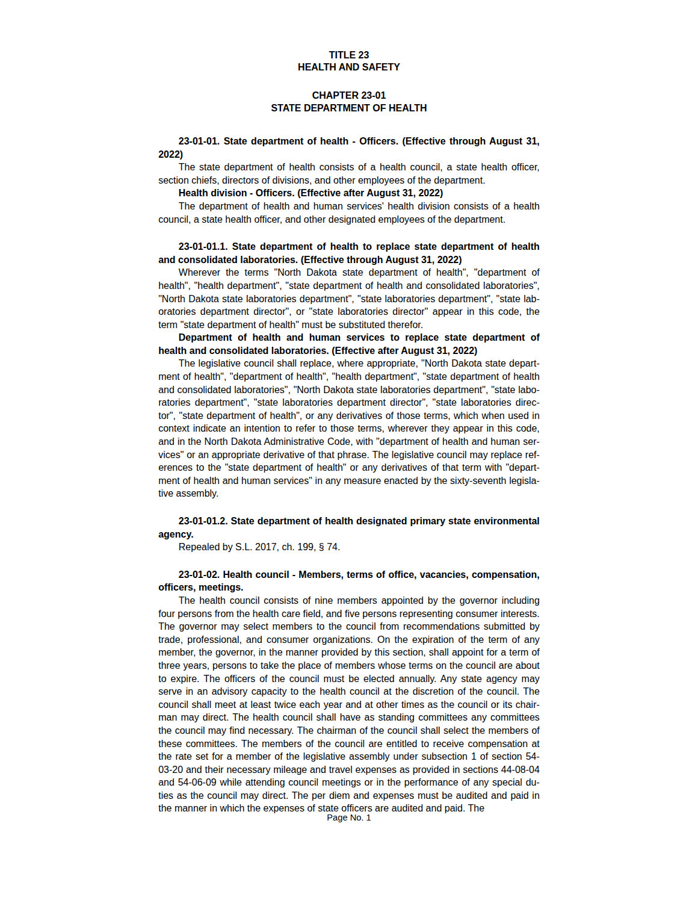TITLE 23
HEALTH AND SAFETY
CHAPTER 23-01
STATE DEPARTMENT OF HEALTH
23-01-01. State department of health - Officers. (Effective through August 31, 2022)
The state department of health consists of a health council, a state health officer, section chiefs, directors of divisions, and other employees of the department.
Health division - Officers. (Effective after August 31, 2022)
The department of health and human services' health division consists of a health council, a state health officer, and other designated employees of the department.
23-01-01.1. State department of health to replace state department of health and consolidated laboratories. (Effective through August 31, 2022)
Wherever the terms "North Dakota state department of health", "department of health", "health department", "state department of health and consolidated laboratories", "North Dakota state laboratories department", "state laboratories department", "state laboratories department director", or "state laboratories director" appear in this code, the term "state department of health" must be substituted therefor.
Department of health and human services to replace state department of health and consolidated laboratories. (Effective after August 31, 2022)
The legislative council shall replace, where appropriate, "North Dakota state department of health", "department of health", "health department", "state department of health and consolidated laboratories", "North Dakota state laboratories department", "state laboratories department", "state laboratories department director", "state laboratories director", "state department of health", or any derivatives of those terms, which when used in context indicate an intention to refer to those terms, wherever they appear in this code, and in the North Dakota Administrative Code, with "department of health and human services" or an appropriate derivative of that phrase. The legislative council may replace references to the "state department of health" or any derivatives of that term with "department of health and human services" in any measure enacted by the sixty-seventh legislative assembly.
23-01-01.2. State department of health designated primary state environmental agency.
Repealed by S.L. 2017, ch. 199, § 74.
23-01-02. Health council - Members, terms of office, vacancies, compensation, officers, meetings.
The health council consists of nine members appointed by the governor including four persons from the health care field, and five persons representing consumer interests. The governor may select members to the council from recommendations submitted by trade, professional, and consumer organizations. On the expiration of the term of any member, the governor, in the manner provided by this section, shall appoint for a term of three years, persons to take the place of members whose terms on the council are about to expire. The officers of the council must be elected annually. Any state agency may serve in an advisory capacity to the health council at the discretion of the council. The council shall meet at least twice each year and at other times as the council or its chairman may direct. The health council shall have as standing committees any committees the council may find necessary. The chairman of the council shall select the members of these committees. The members of the council are entitled to receive compensation at the rate set for a member of the legislative assembly under subsection 1 of section 54-03-20 and their necessary mileage and travel expenses as provided in sections 44-08-04 and 54-06-09 while attending council meetings or in the performance of any special duties as the council may direct. The per diem and expenses must be audited and paid in the manner in which the expenses of state officers are audited and paid. The
Page No. 1